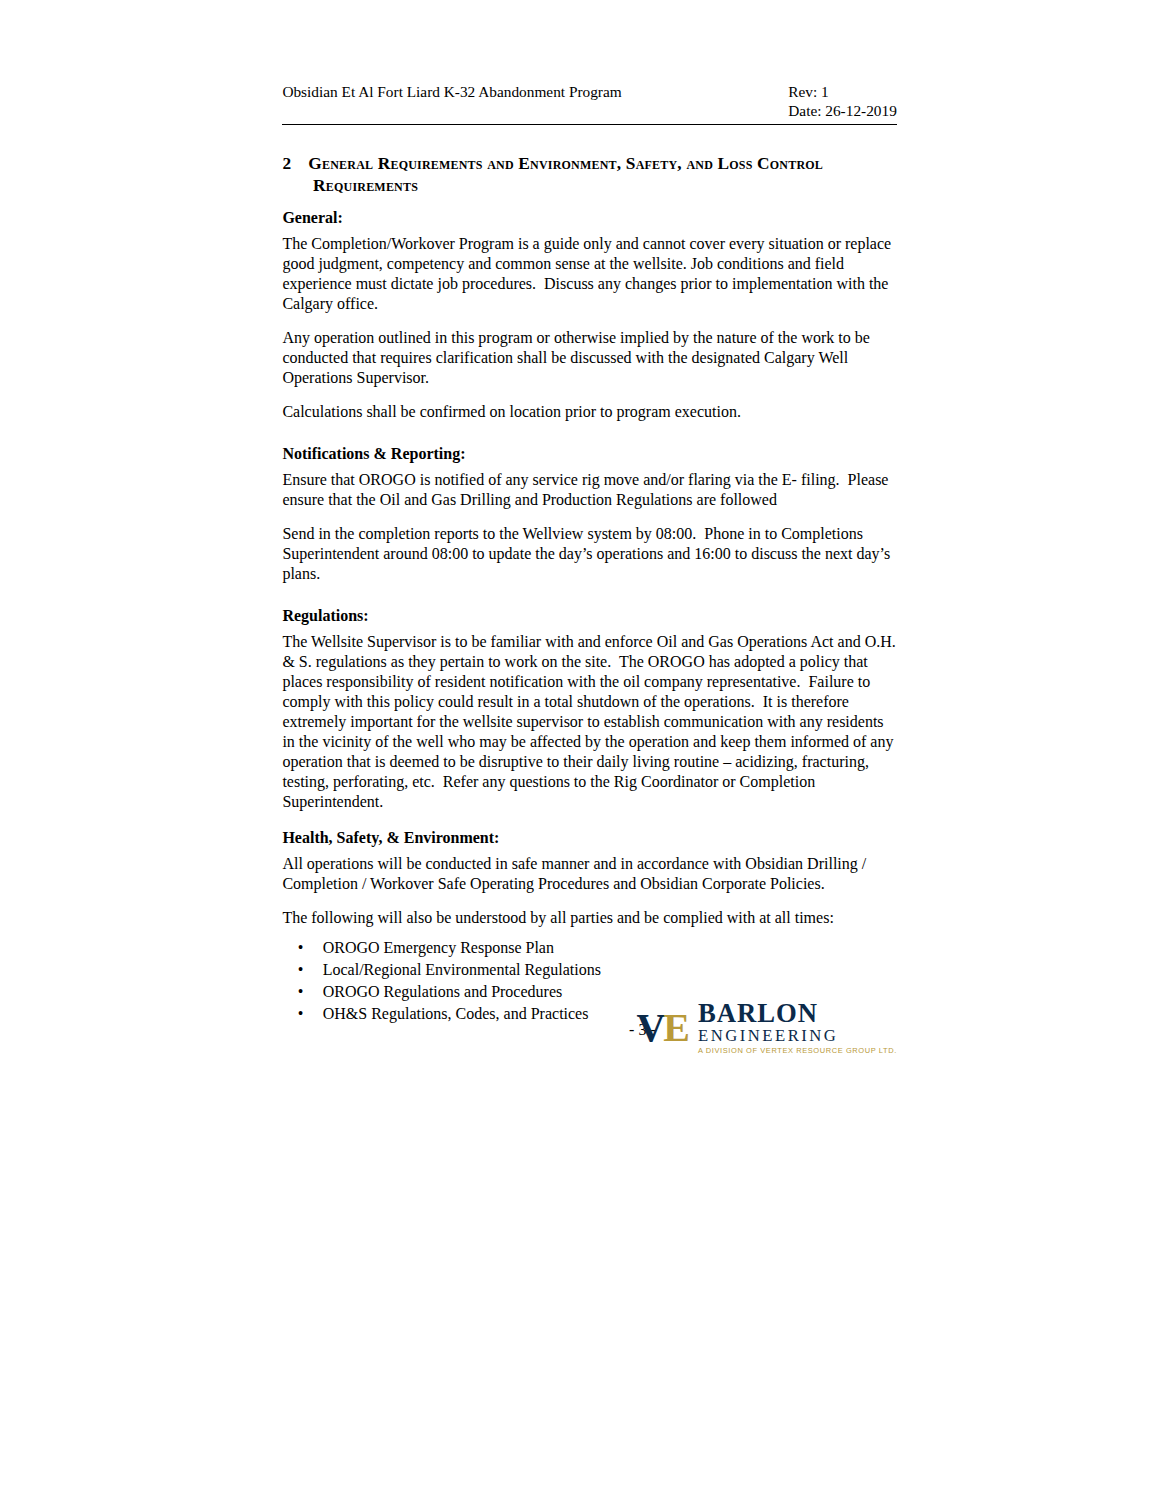Obsidian Et Al Fort Liard K-32 Abandonment Program
Rev: 1 Date: 26-12-2019
2 General Requirements and Environment, Safety, and Loss Control Requirements
General:
The Completion/Workover Program is a guide only and cannot cover every situation or replace good judgment, competency and common sense at the wellsite. Job conditions and field experience must dictate job procedures. Discuss any changes prior to implementation with the Calgary office.
Any operation outlined in this program or otherwise implied by the nature of the work to be conducted that requires clarification shall be discussed with the designated Calgary Well Operations Supervisor.
Calculations shall be confirmed on location prior to program execution.
Notifications & Reporting:
Ensure that OROGO is notified of any service rig move and/or flaring via the E- filing. Please ensure that the Oil and Gas Drilling and Production Regulations are followed
Send in the completion reports to the Wellview system by 08:00. Phone in to Completions Superintendent around 08:00 to update the day’s operations and 16:00 to discuss the next day’s plans.
Regulations:
The Wellsite Supervisor is to be familiar with and enforce Oil and Gas Operations Act and O.H. & S. regulations as they pertain to work on the site. The OROGO has adopted a policy that places responsibility of resident notification with the oil company representative. Failure to comply with this policy could result in a total shutdown of the operations. It is therefore extremely important for the wellsite supervisor to establish communication with any residents in the vicinity of the well who may be affected by the operation and keep them informed of any operation that is deemed to be disruptive to their daily living routine – acidizing, fracturing, testing, perforating, etc. Refer any questions to the Rig Coordinator or Completion Superintendent.
Health, Safety, & Environment:
All operations will be conducted in safe manner and in accordance with Obsidian Drilling / Completion / Workover Safe Operating Procedures and Obsidian Corporate Policies.
The following will also be understood by all parties and be complied with at all times:
OROGO Emergency Response Plan
Local/Regional Environmental Regulations
OROGO Regulations and Procedures
OH&S Regulations, Codes, and Practices
- 3 -
VE BARLON ENGINEERING A DIVISION OF VERTEX RESOURCE GROUP LTD.